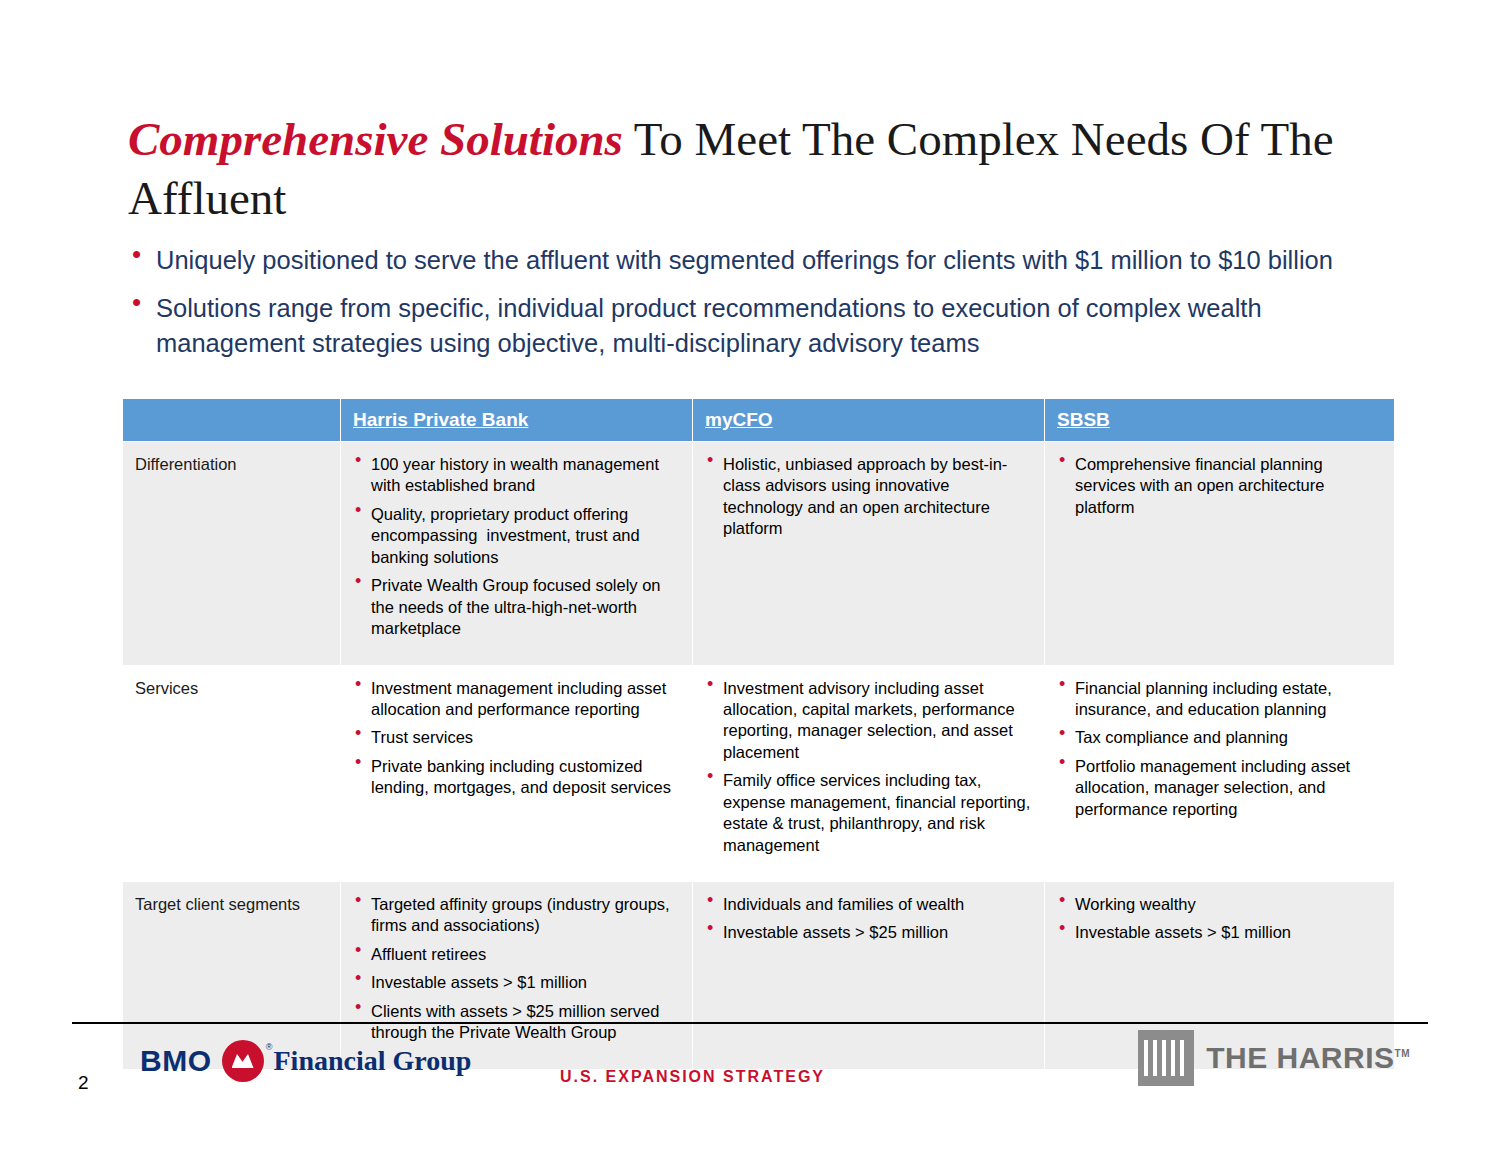Comprehensive Solutions To Meet The Complex Needs Of The Affluent
Uniquely positioned to serve the affluent with segmented offerings for clients with $1 million to $10 billion
Solutions range from specific, individual product recommendations to execution of complex wealth management strategies using objective, multi-disciplinary advisory teams
| | Harris Private Bank | myCFO | SBSB |
| --- | --- | --- | --- |
| Differentiation | 100 year history in wealth management with established brand Quality, proprietary product offering encompassing investment, trust and banking solutions Private Wealth Group focused solely on the needs of the ultra-high-net-worth marketplace | Holistic, unbiased approach by best-in-class advisors using innovative technology and an open architecture platform | Comprehensive financial planning services with an open architecture platform |
| Services | Investment management including asset allocation and performance reporting Trust services Private banking including customized lending, mortgages, and deposit services | Investment advisory including asset allocation, capital markets, performance reporting, manager selection, and asset placement Family office services including tax, expense management, financial reporting, estate & trust, philanthropy, and risk management | Financial planning including estate, insurance, and education planning Tax compliance and planning Portfolio management including asset allocation, manager selection, and performance reporting |
| Target client segments | Targeted affinity groups (industry groups, firms and associations) Affluent retirees Investable assets > $1 million Clients with assets > $25 million served through the Private Wealth Group | Individuals and families of wealth Investable assets > $25 million | Working wealthy Investable assets > $1 million |
2
BMO ® Financial Group
U.S. EXPANSION STRATEGY
THE HARRISTM